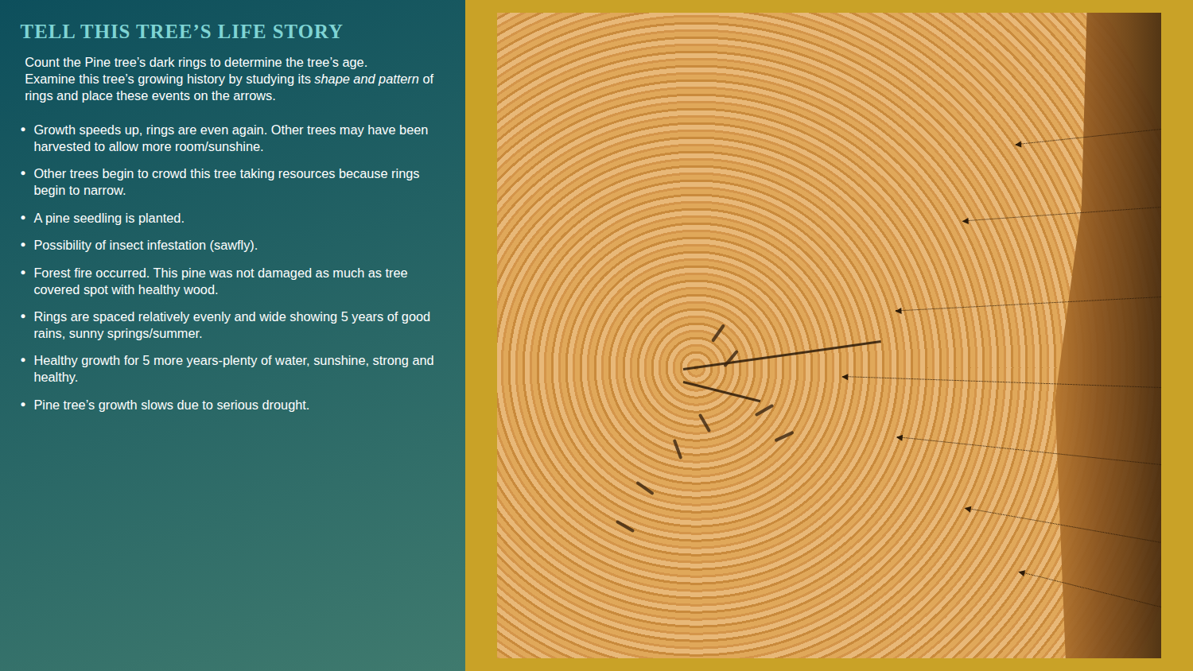Tell This Tree’s Life Story
Count the Pine tree’s dark rings to determine the tree’s age.
Examine this tree’s growing history by studying its shape and pattern of rings and place these events on the arrows.
Growth speeds up, rings are even again. Other trees may have been harvested to allow more room/sunshine.
Other trees begin to crowd this tree taking resources because rings begin to narrow.
A pine seedling is planted.
Possibility of insect infestation (sawfly).
Forest fire occurred. This pine was not damaged as much as tree covered spot with healthy wood.
Rings are spaced relatively evenly and wide showing 5 years of good rains, sunny springs/summer.
Healthy growth for 5 more years-plenty of water, sunshine, strong and healthy.
Pine tree’s growth slows due to serious drought.